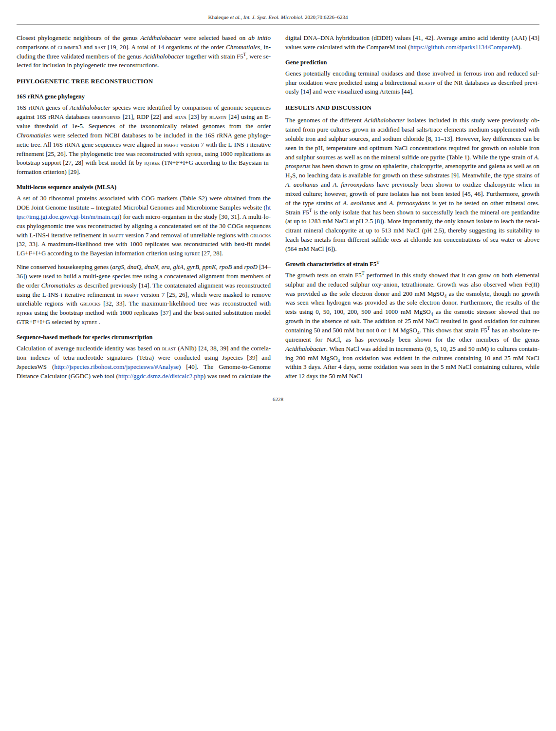Khaleque et al., Int. J. Syst. Evol. Microbiol. 2020;70:6226–6234
Closest phylogenetic neighbours of the genus Acidihalobacter were selected based on ab initio comparisons of glimmer3 and rast [19, 20]. A total of 14 organisms of the order Chromatiales, including the three validated members of the genus Acidihalobacter together with strain F5T, were selected for inclusion in phylogenetic tree reconstructions.
Phylogenetic tree reconstruction
16S rRNA gene phylogeny
16S rRNA genes of Acidihalobacter species were identified by comparison of genomic sequences against 16S rRNA databases greengenes [21], RDP [22] and silva [23] by blastn [24] using an E-value threshold of 1e-5. Sequences of the taxonomically related genomes from the order Chromatiales were selected from NCBI databases to be included in the 16S rRNA gene phylogenetic tree. All 16S rRNA gene sequences were aligned in mafft version 7 with the L-INS-i iterative refinement [25, 26]. The phylogenetic tree was reconstructed with iqtree, using 1000 replications as bootstrap support [27, 28] with best model fit by iqtree (TN+F+I+G according to the Bayesian information criterion) [29].
Multi-locus sequence analysis (MLSA)
A set of 30 ribosomal proteins associated with COG markers (Table S2) were obtained from the DOE Joint Genome Institute – Integrated Microbial Genomes and Microbiome Samples website (https://img.jgi.doe.gov/cgi-bin/m/main.cgi) for each micro-organism in the study [30, 31]. A multi-locus phylogenomic tree was reconstructed by aligning a concatenated set of the 30 COGs sequences with L-INS-i iterative refinement in mafft version 7 and removal of unreliable regions with gblocks [32, 33]. A maximum-likelihood tree with 1000 replicates was reconstructed with best-fit model LG+F+I+G according to the Bayesian information criterion using iqtree [27, 28].
Nine conserved housekeeping genes (argS, dnaQ, dnaN, era, gltA, gyrB, ppnK, rpoB and rpoD [34–36]) were used to build a multi-gene species tree using a concatenated alignment from members of the order Chromatiales as described previously [14]. The contatenated alignment was reconstructed using the L-INS-i iterative refinement in mafft version 7 [25, 26], which were masked to remove unreliable regions with gblocks [32, 33]. The maximum-likelihood tree was reconstructed with iqtree using the bootstrap method with 1000 replicates [37] and the best-suited substitution model GTR+F+I+G selected by iqtree .
Sequence-based methods for species circumscription
Calculation of average nucleotide identity was based on blast (ANIb) [24, 38, 39] and the correlation indexes of tetra-nucleotide signatures (Tetra) were conducted using Jspecies [39] and JspeciesWS (http://jspecies.ribohost.com/jspeciesws/#Analyse) [40]. The Genome-to-Genome Distance Calculator (GGDC) web tool (http://ggdc.dsmz.de/distcalc2.php) was used to calculate the digital DNA–DNA hybridization (dDDH) values [41, 42]. Average amino acid identity (AAI) [43] values were calculated with the CompareM tool (https://github.com/dparks1134/CompareM).
Gene prediction
Genes potentially encoding terminal oxidases and those involved in ferrous iron and reduced sulphur oxidation were predicted using a bidirectional blastp of the NR databases as described previously [14] and were visualized using Artemis [44].
Results and discussion
The genomes of the different Acidihalobacter isolates included in this study were previously obtained from pure cultures grown in acidified basal salts/trace elements medium supplemented with soluble iron and sulphur sources, and sodium chloride [8, 11–13]. However, key differences can be seen in the pH, temperature and optimum NaCl concentrations required for growth on soluble iron and sulphur sources as well as on the mineral sulfide ore pyrite (Table 1). While the type strain of A. prosperus has been shown to grow on sphalerite, chalcopyrite, arsenopyrite and galena as well as on H2S, no leaching data is available for growth on these substrates [9]. Meanwhile, the type strains of A. aeolianus and A. ferrooxydans have previously been shown to oxidize chalcopyrite when in mixed culture; however, growth of pure isolates has not been tested [45, 46]. Furthermore, growth of the type strains of A. aeolianus and A. ferrooxydans is yet to be tested on other mineral ores. Strain F5T is the only isolate that has been shown to successfully leach the mineral ore pentlandite (at up to 1283 mM NaCl at pH 2.5 [8]). More importantly, the only known isolate to leach the recalcitrant mineral chalcopyrite at up to 513 mM NaCl (pH 2.5), thereby suggesting its suitability to leach base metals from different sulfide ores at chloride ion concentrations of sea water or above (564 mM NaCl [6]).
Growth characteristics of strain F5T
The growth tests on strain F5T performed in this study showed that it can grow on both elemental sulphur and the reduced sulphur oxy-anion, tetrathionate. Growth was also observed when Fe(II) was provided as the sole electron donor and 200 mM MgSO4 as the osmolyte, though no growth was seen when hydrogen was provided as the sole electron donor. Furthermore, the results of the tests using 0, 50, 100, 200, 500 and 1000 mM MgSO4 as the osmotic stressor showed that no growth in the absence of salt. The addition of 25 mM NaCl resulted in good oxidation for cultures containing 50 and 500 mM but not 0 or 1 M MgSO4. This shows that strain F5T has an absolute requirement for NaCl, as has previously been shown for the other members of the genus Acidihalobacter. When NaCl was added in increments (0, 5, 10, 25 and 50 mM) to cultures containing 200 mM MgSO4 iron oxidation was evident in the cultures containing 10 and 25 mM NaCl within 3 days. After 4 days, some oxidation was seen in the 5 mM NaCl containing cultures, while after 12 days the 50 mM NaCl
6228